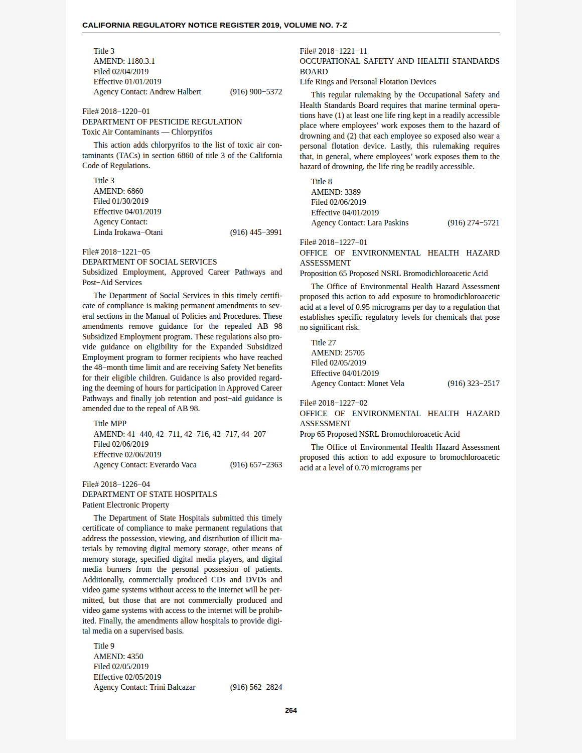California Regulatory Notice Register 2019, Volume No. 7-Z
Title 3
AMEND: 1180.3.1
Filed 02/04/2019
Effective 01/01/2019
Agency Contact: Andrew Halbert(916) 900−5372
File# 2018−1220−01
Department of Pesticide Regulation
Toxic Air Contaminants — Chlorpyrifos
This action adds chlorpyrifos to the list of toxic air contaminants (TACs) in section 6860 of title 3 of the California Code of Regulations.
Title 3
AMEND: 6860
Filed 01/30/2019
Effective 04/01/2019
Agency Contact:
Linda Irokawa−Otani(916) 445−3991
File# 2018−1221−05
Department of Social Services
Subsidized Employment, Approved Career Pathways and Post−Aid Services
The Department of Social Services in this timely certificate of compliance is making permanent amendments to several sections in the Manual of Policies and Procedures. These amendments remove guidance for the repealed AB 98 Subsidized Employment program. These regulations also provide guidance on eligibility for the Expanded Subsidized Employment program to former recipients who have reached the 48−month time limit and are receiving Safety Net benefits for their eligible children. Guidance is also provided regarding the deeming of hours for participation in Approved Career Pathways and finally job retention and post−aid guidance is amended due to the repeal of AB 98.
Title MPP
AMEND: 41−440, 42−711, 42−716, 42−717, 44−207
Filed 02/06/2019
Effective 02/06/2019
Agency Contact: Everardo Vaca(916) 657−2363
File# 2018−1226−04
Department of State Hospitals
Patient Electronic Property
The Department of State Hospitals submitted this timely certificate of compliance to make permanent regulations that address the possession, viewing, and distribution of illicit materials by removing digital memory storage, other means of memory storage, specified digital media players, and digital media burners from the personal possession of patients. Additionally, commercially produced CDs and DVDs and video game systems without access to the internet will be permitted, but those that are not commercially produced and video game systems with access to the internet will be prohibited. Finally, the amendments allow hospitals to provide digital media on a supervised basis.
Title 9
AMEND: 4350
Filed 02/05/2019
Effective 02/05/2019
Agency Contact: Trini Balcazar(916) 562−2824
File# 2018−1221−11
Occupational Safety and Health Standards Board
Life Rings and Personal Flotation Devices
This regular rulemaking by the Occupational Safety and Health Standards Board requires that marine terminal operations have (1) at least one life ring kept in a readily accessible place where employees’ work exposes them to the hazard of drowning and (2) that each employee so exposed also wear a personal flotation device. Lastly, this rulemaking requires that, in general, where employees’ work exposes them to the hazard of drowning, the life ring be readily accessible.
Title 8
AMEND: 3389
Filed 02/06/2019
Effective 04/01/2019
Agency Contact: Lara Paskins(916) 274−5721
File# 2018−1227−01
Office of Environmental Health Hazard Assessment
Proposition 65 Proposed NSRL Bromodichloroacetic Acid
The Office of Environmental Health Hazard Assessment proposed this action to add exposure to bromodichloroacetic acid at a level of 0.95 micrograms per day to a regulation that establishes specific regulatory levels for chemicals that pose no significant risk.
Title 27
AMEND: 25705
Filed 02/05/2019
Effective 04/01/2019
Agency Contact: Monet Vela(916) 323−2517
File# 2018−1227−02
Office of Environmental Health Hazard Assessment
Prop 65 Proposed NSRL Bromochloroacetic Acid
The Office of Environmental Health Hazard Assessment proposed this action to add exposure to bromochloroacetic acid at a level of 0.70 micrograms per
264